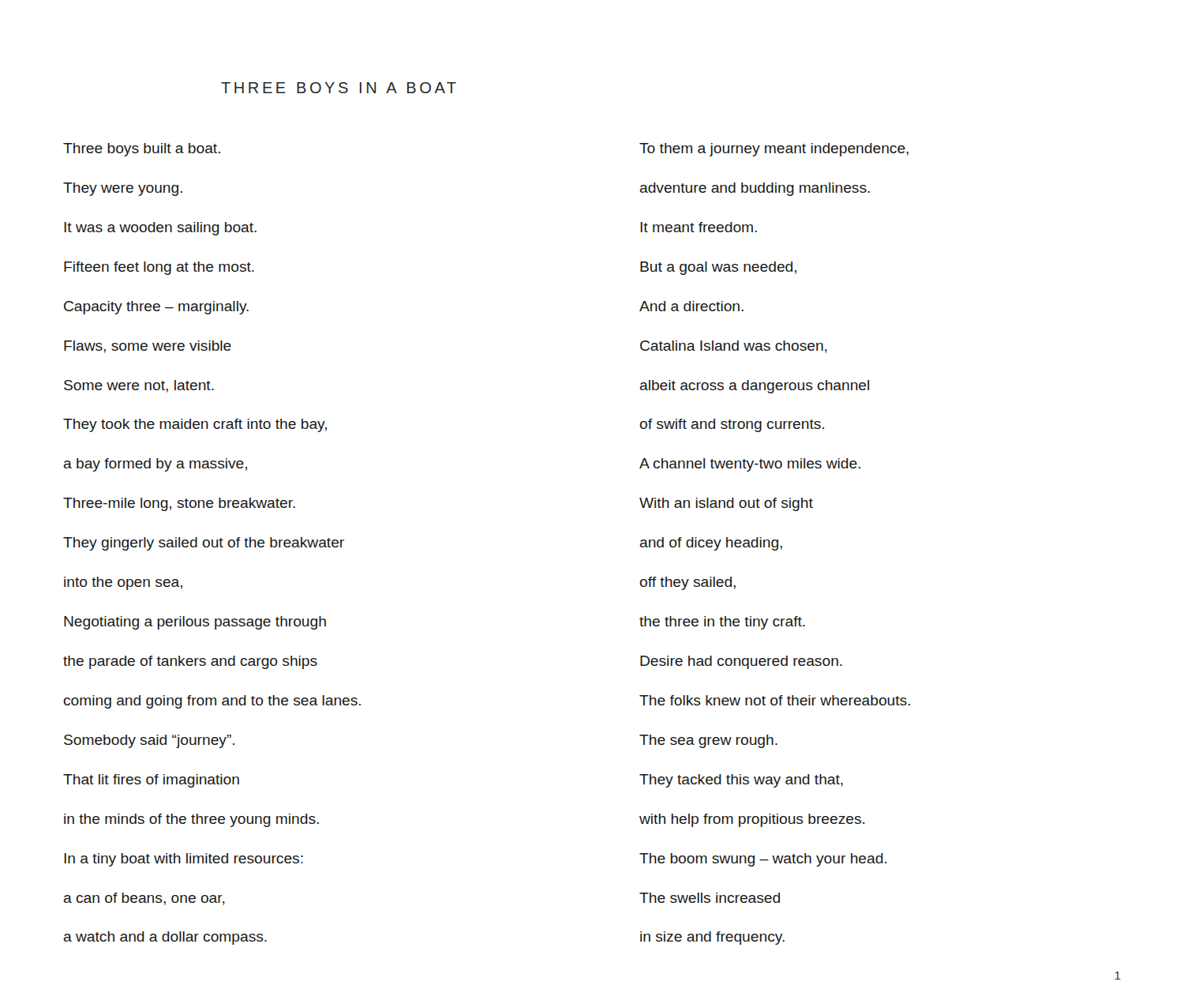Three Boys in a Boat
Three boys built a boat. They were young. It was a wooden sailing boat. Fifteen feet long at the most. Capacity three – marginally. Flaws, some were visible Some were not, latent. They took the maiden craft into the bay, a bay formed by a massive, Three-mile long, stone breakwater. They gingerly sailed out of the breakwater into the open sea, Negotiating a perilous passage through the parade of tankers and cargo ships coming and going from and to the sea lanes. Somebody said “journey”. That lit fires of imagination in the minds of the three young minds. In a tiny boat with limited resources: a can of beans, one oar, a watch and a dollar compass.
To them a journey meant independence, adventure and budding manliness. It meant freedom. But a goal was needed, And a direction. Catalina Island was chosen, albeit across a dangerous channel of swift and strong currents. A channel twenty-two miles wide. With an island out of sight and of dicey heading, off they sailed, the three in the tiny craft. Desire had conquered reason. The folks knew not of their whereabouts. The sea grew rough. They tacked this way and that, with help from propitious breezes. The boom swung – watch your head. The swells increased in size and frequency.
1